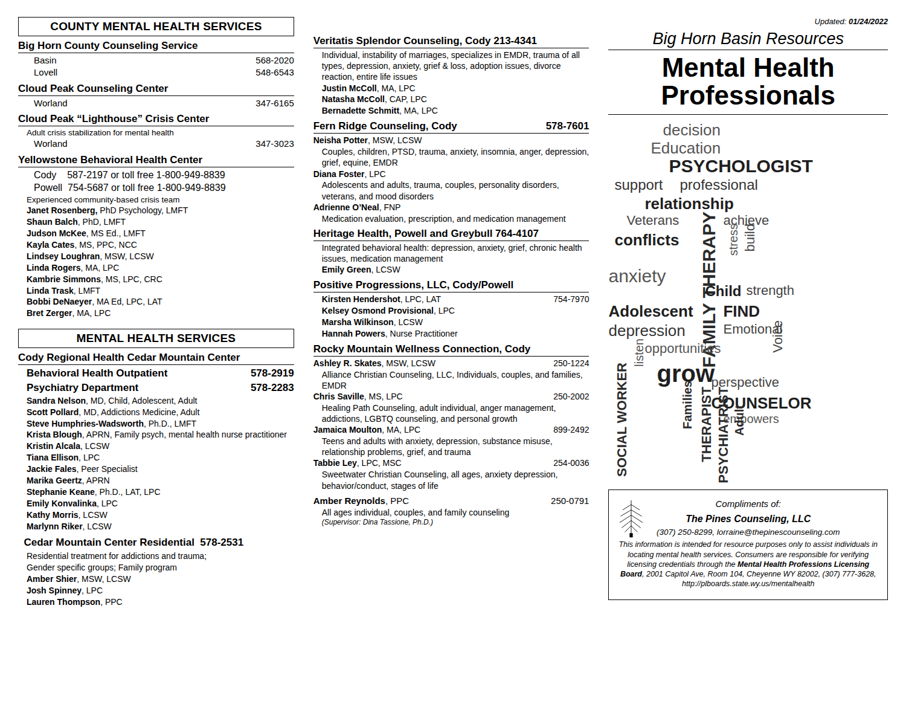COUNTY MENTAL HEALTH SERVICES
Big Horn County Counseling Service
Basin 568-2020
Lovell 548-6543
Cloud Peak Counseling Center
Worland 347-6165
Cloud Peak “Lighthouse” Crisis Center
Adult crisis stabilization for mental health
Worland 347-3023
Yellowstone Behavioral Health Center
Cody 587-2197 or toll free 1-800-949-8839
Powell 754-5687 or toll free 1-800-949-8839
Experienced community-based crisis team
Janet Rosenberg, PhD Psychology, LMFT
Shaun Balch, PhD, LMFT
Judson McKee, MS Ed., LMFT
Kayla Cates, MS, PPC, NCC
Lindsey Loughran, MSW, LCSW
Linda Rogers, MA, LPC
Kambrie Simmons, MS, LPC, CRC
Linda Trask, LMFT
Bobbi DeNaeyer, MA Ed, LPC, LAT
Bret Zerger, MA, LPC
MENTAL HEALTH SERVICES
Cody Regional Health Cedar Mountain Center
Behavioral Health Outpatient 578-2919
Psychiatry Department 578-2283
Sandra Nelson, MD, Child, Adolescent, Adult
Scott Pollard, MD, Addictions Medicine, Adult
Steve Humphries-Wadsworth, Ph.D., LMFT
Krista Blough, APRN, Family psych, mental health nurse practitioner
Kristin Alcala, LCSW
Tiana Ellison, LPC
Jackie Fales, Peer Specialist
Marika Geertz, APRN
Stephanie Keane, Ph.D., LAT, LPC
Emily Konvalinka, LPC
Kathy Morris, LCSW
Marlynn Riker, LCSW
Cedar Mountain Center Residential 578-2531
Residential treatment for addictions and trauma;
Gender specific groups; Family program
Amber Shier, MSW, LCSW
Josh Spinney, LPC
Lauren Thompson, PPC
Veritatis Splendor Counseling, Cody 213-4341
Individual, instability of marriages, specializes in EMDR, trauma of all types, depression, anxiety, grief & loss, adoption issues, divorce reaction, entire life issues
Justin McColl, MA, LPC
Natasha McColl, CAP, LPC
Bernadette Schmitt, MA, LPC
Fern Ridge Counseling, Cody 578-7601
Neisha Potter, MSW, LCSW
Couples, children, PTSD, trauma, anxiety, insomnia, anger, depression, grief, equine, EMDR
Diana Foster, LPC
Adolescents and adults, trauma, couples, personality disorders, veterans, and mood disorders
Adrienne O’Neal, FNP
Medication evaluation, prescription, and medication management
Heritage Health, Powell and Greybull 764-4107
Integrated behavioral health: depression, anxiety, grief, chronic health issues, medication management
Emily Green, LCSW
Positive Progressions, LLC, Cody/Powell
Kirsten Hendershot, LPC, LAT 754-7970
Kelsey Osmond Provisional, LPC
Marsha Wilkinson, LCSW
Hannah Powers, Nurse Practitioner
Rocky Mountain Wellness Connection, Cody
Ashley R. Skates, MSW, LCSW 250-1224
Alliance Christian Counseling, LLC, Individuals, couples, and families, EMDR
Chris Saville, MS, LPC 250-2002
Healing Path Counseling, adult individual, anger management, addictions, LGBTQ counseling, and personal growth
Jamaica Moulton, MA, LPC 899-2492
Teens and adults with anxiety, depression, substance misuse, relationship problems, grief, and trauma
Tabbie Ley, LPC, MSC 254-0036
Sweetwater Christian Counseling, all ages, anxiety depression, behavior/conduct, stages of life
Amber Reynolds, PPC 250-0791
All ages individual, couples, and family counseling
(Supervisor: Dina Tassione, Ph.D.)
Updated: 01/24/2022
Big Horn Basin Resources
Mental Health
Professionals
decision Education PSYCHOLOGIST support professional relationship Veterans achieve conflicts FAMILY THERAPY stress build anxiety Child strength Adolescent FIND depression Emotional opportunities Voice listen grow perspective SOCIAL WORKER Families COUNSELOR empowers THERAPIST PSYCHIATRIST Adult
Compliments of:
The Pines Counseling, LLC
(307) 250-8299, lorraine@thepinescounseling.com
This information is intended for resource purposes only to assist individuals in locating mental health services. Consumers are responsible for verifying licensing credentials through the Mental Health Professions Licensing Board, 2001 Capitol Ave, Room 104, Cheyenne WY 82002, (307) 777-3628, http://plboards.state.wy.us/mentalhealth